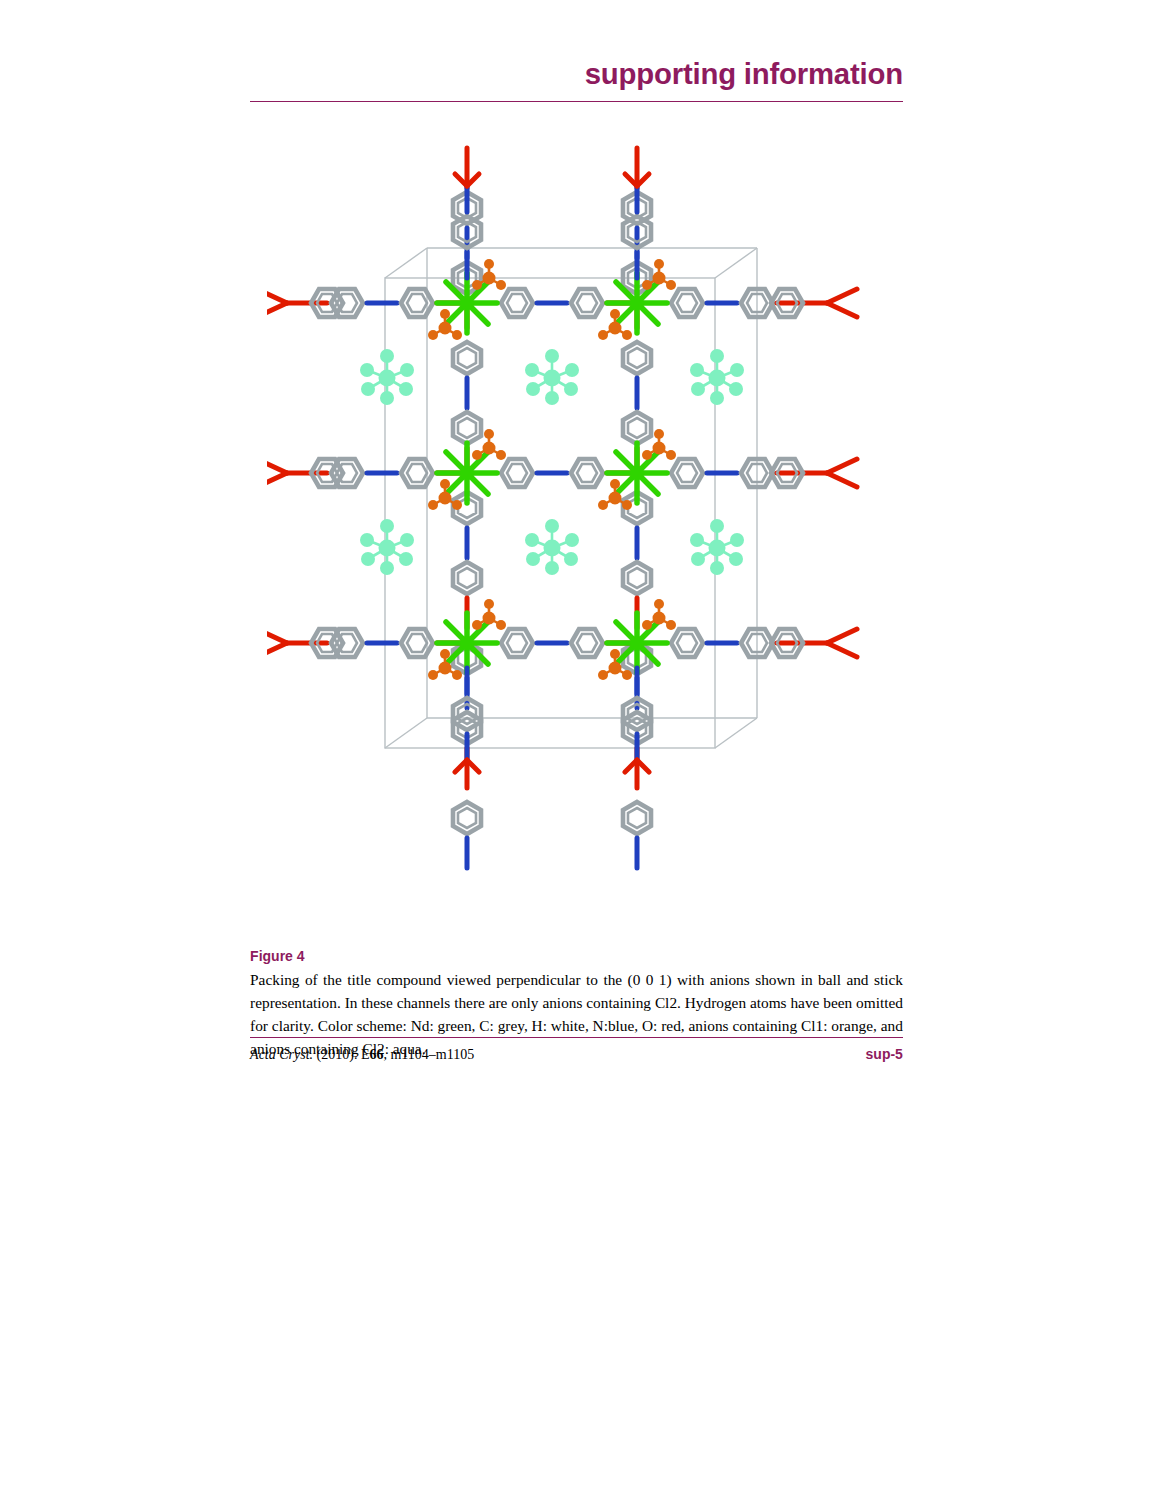supporting information
Figure 4
Packing of the title compound viewed perpendicular to the (0 0 1) with anions shown in ball and stick representation. In these channels there are only anions containing Cl2. Hydrogen atoms have been omitted for clarity. Color scheme: Nd: green, C: grey, H: white, N:blue, O: red, anions containing Cl1: orange, and anions containing Cl2: aqua.
Acta Cryst. (2010). E 66, m1104–m1105
sup-5